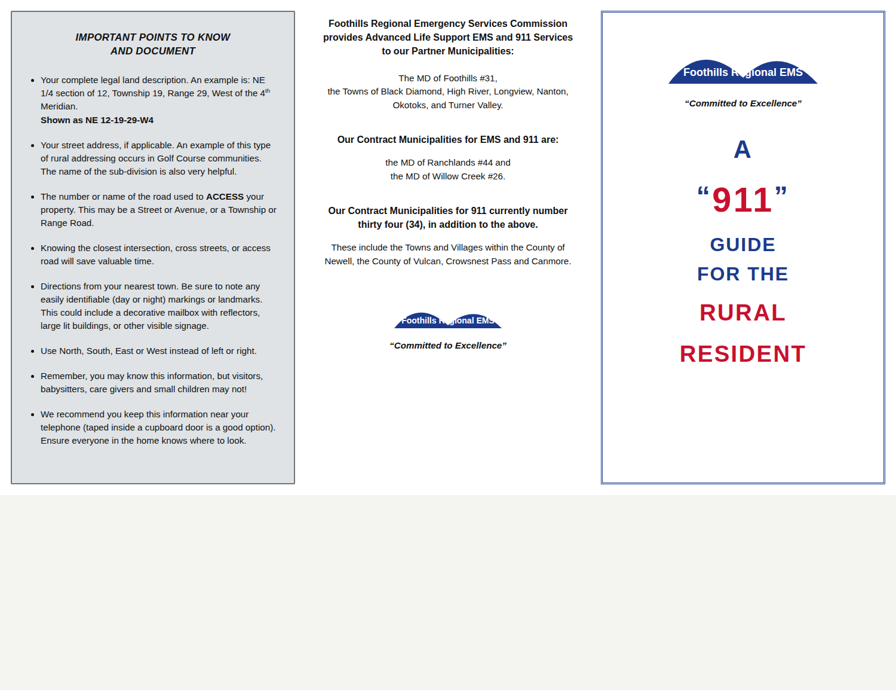IMPORTANT POINTS TO KNOW
AND DOCUMENT
Your complete legal land description. An example is: NE 1/4 section of 12, Township 19, Range 29, West of the 4th Meridian.
Shown as NE 12-19-29-W4
Your street address, if applicable. An example of this type of rural addressing occurs in Golf Course communities. The name of the sub-division is also very helpful.
The number or name of the road used to ACCESS your property. This may be a Street or Avenue, or a Township or Range Road.
Knowing the closest intersection, cross streets, or access road will save valuable time.
Directions from your nearest town. Be sure to note any easily identifiable (day or night) markings or landmarks. This could include a decorative mailbox with reflectors, large lit buildings, or other visible signage.
Use North, South, East or West instead of left or right.
Remember, you may know this information, but visitors, babysitters, care givers and small children may not!
We recommend you keep this information near your telephone (taped inside a cupboard door is a good option). Ensure everyone in the home knows where to look.
Foothills Regional Emergency Services Commission provides Advanced Life Support EMS and 911 Services to our Partner Municipalities:
The MD of Foothills #31,
the Towns of Black Diamond, High River, Longview, Nanton, Okotoks, and Turner Valley.
Our Contract Municipalities for EMS and 911 are:
the MD of Ranchlands #44 and
the MD of Willow Creek #26.
Our Contract Municipalities for 911 currently number thirty four (34), in addition to the above.
These include the Towns and Villages within the County of Newell, the County of Vulcan, Crowsnest Pass and Canmore.
“Committed to Excellence”
“Committed to Excellence”
A
“911”
GUIDE
FOR THE
RURAL
RESIDENT